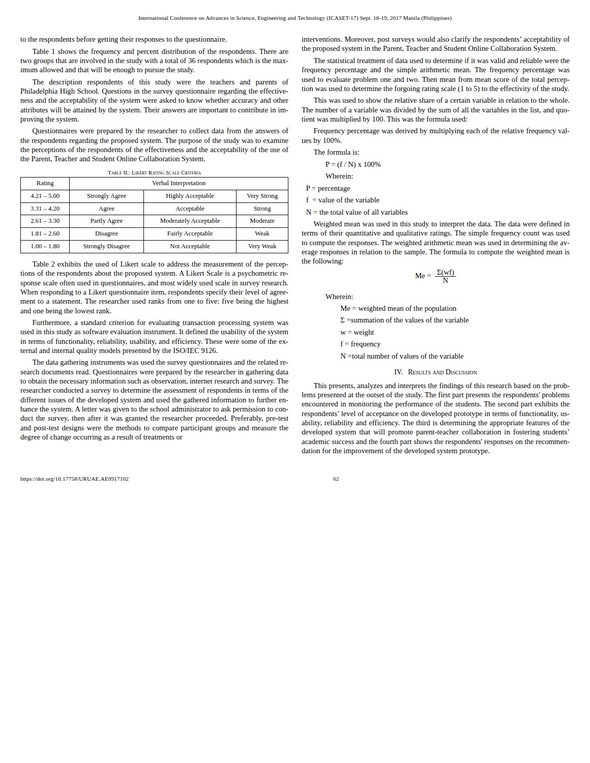International Conference on Advances in Science, Engineering and Technology (ICASET-17) Sept. 18-19, 2017 Manila (Philippines)
to the respondents before getting their responses to the questionnaire.
Table 1 shows the frequency and percent distribution of the respondents. There are two groups that are involved in the study with a total of 36 respondents which is the maximum allowed and that will be enough to pursue the study.
The description respondents of this study were the teachers and parents of Philadelphia High School. Questions in the survey questionnaire regarding the effectiveness and the acceptability of the system were asked to know whether accuracy and other attributes will be attained by the system. Their answers are important to contribute in improving the system.
Questionnaires were prepared by the researcher to collect data from the answers of the respondents regarding the proposed system. The purpose of the study was to examine the perceptions of the respondents of the effectiveness and the acceptability of the use of the Parent, Teacher and Student Online Collaboration System.
Table II.: Likert Rating Scale Criteria
| Rating | Verbal Interpretation |
| --- | --- |
| 4.21 – 5.00 | Strongly Agree | Highly Acceptable | Very Strong |
| 3.31 – 4.20 | Agree | Acceptable | Strong |
| 2.61 – 3.30 | Partly Agree | Moderately Acceptable | Moderate |
| 1.81 – 2.60 | Disagree | Fairly Acceptable | Weak |
| 1.00 – 1.80 | Strongly Disagree | Not Acceptable | Very Weak |
Table 2 exhibits the used of Likert scale to address the measurement of the perceptions of the respondents about the proposed system. A Likert Scale is a psychometric response scale often used in questionnaires, and most widely used scale in survey research. When responding to a Likert questionnaire item, respondents specify their level of agreement to a statement. The researcher used ranks from one to five: five being the highest and one being the lowest rank.
Furthermore, a standard criterion for evaluating transaction processing system was used in this study as software evaluation instrument. It defined the usability of the system in terms of functionality, reliability, usability, and efficiency. These were some of the external and internal quality models presented by the ISO/IEC 9126.
The data gathering instruments was used the survey questionnaires and the related research documents read. Questionnaires were prepared by the researcher in gathering data to obtain the necessary information such as observation, internet research and survey. The researcher conducted a survey to determine the assessment of respondents in terms of the different issues of the developed system and used the gathered information to further enhance the system. A letter was given to the school administrator to ask permission to conduct the survey, then after it was granted the researcher proceeded. Preferably, pre-test and post-test designs were the methods to compare participant groups and measure the degree of change occurring as a result of treatments or
interventions. Moreover, post surveys would also clarify the respondents’ acceptability of the proposed system in the Parent, Teacher and Student Online Collaboration System.
The statistical treatment of data used to determine if it was valid and reliable were the frequency percentage and the simple arithmetic mean. The frequency percentage was used to evaluate problem one and two. Then mean from mean score of the total perception was used to determine the forgoing rating scale (1 to 5) to the effectivity of the study.
This was used to show the relative share of a certain variable in relation to the whole. The number of a variable was divided by the sum of all the variables in the list, and quotient was multiplied by 100. This was the formula used:
Frequency percentage was derived by multiplying each of the relative frequency values by 100%.
The formula is:
P = (f / N) x 100%
Wherein:
P = percentage
f = value of the variable
N = the total value of all variables
Weighted mean was used in this study to interpret the data. The data were defined in terms of their quantitative and qualitative ratings. The simple frequency count was used to compute the responses. The weighted arithmetic mean was used in determining the average responses in relation to the sample. The formula to compute the weighted mean is the following:
Me = Σ(wf) N
Wherein:
Me = weighted mean of the population
Σ =summation of the values of the variable
w = weight
f = frequency
N =total number of values of the variable
IV. Results and Discussion
This presents, analyzes and interprets the findings of this research based on the problems presented at the outset of the study. The first part presents the respondents' problems encountered in monitoring the performance of the students. The second part exhibits the respondents’ level of acceptance on the developed prototype in terms of functionality, usability, reliability and efficiency. The third is determining the appropriate features of the developed system that will promote parent-teacher collaboration in fostering students’ academic success and the fourth part shows the respondents' responses on the recommendation for the improvement of the developed system prototype.
https://doi.org/10.17758/URUAE.AE0917102 62